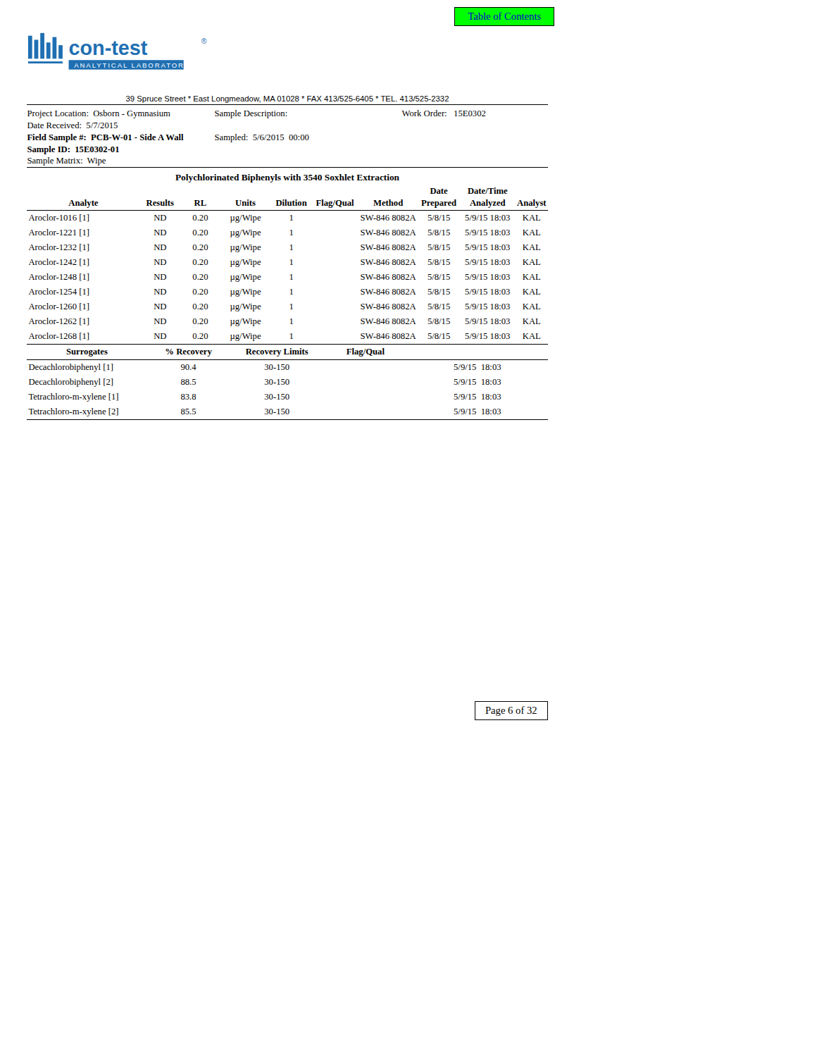Table of Contents
con-test ® ANALYTICAL LABORATORY
39 Spruce Street * East Longmeadow, MA 01028 * FAX 413/525-6405 * TEL. 413/525-2332
| Project Location: Osborn - Gymnasium | Sample Description: | Work Order: 15E0302 |
| Date Received: 5/7/2015 | | |
| Field Sample #: PCB-W-01 - Side A Wall | Sampled: 5/6/2015 00:00 | |
| Sample ID: 15E0302-01 | | |
Sample Matrix: Wipe
Polychlorinated Biphenyls with 3540 Soxhlet Extraction
| | | | | | | | Date | Date/Time | |
| --- | --- | --- | --- | --- | --- | --- | --- | --- | --- |
| Analyte | Results | RL | Units | Dilution | Flag/Qual | Method | Prepared | Analyzed | Analyst |
| Aroclor-1016 [1] | ND | 0.20 | µg/Wipe | 1 | | SW-846 8082A | 5/8/15 | 5/9/15 18:03 | KAL |
| Aroclor-1221 [1] | ND | 0.20 | µg/Wipe | 1 | | SW-846 8082A | 5/8/15 | 5/9/15 18:03 | KAL |
| Aroclor-1232 [1] | ND | 0.20 | µg/Wipe | 1 | | SW-846 8082A | 5/8/15 | 5/9/15 18:03 | KAL |
| Aroclor-1242 [1] | ND | 0.20 | µg/Wipe | 1 | | SW-846 8082A | 5/8/15 | 5/9/15 18:03 | KAL |
| Aroclor-1248 [1] | ND | 0.20 | µg/Wipe | 1 | | SW-846 8082A | 5/8/15 | 5/9/15 18:03 | KAL |
| Aroclor-1254 [1] | ND | 0.20 | µg/Wipe | 1 | | SW-846 8082A | 5/8/15 | 5/9/15 18:03 | KAL |
| Aroclor-1260 [1] | ND | 0.20 | µg/Wipe | 1 | | SW-846 8082A | 5/8/15 | 5/9/15 18:03 | KAL |
| Aroclor-1262 [1] | ND | 0.20 | µg/Wipe | 1 | | SW-846 8082A | 5/8/15 | 5/9/15 18:03 | KAL |
| Aroclor-1268 [1] | ND | 0.20 | µg/Wipe | 1 | | SW-846 8082A | 5/8/15 | 5/9/15 18:03 | KAL |
| Surrogates | % Recovery | Recovery Limits | Flag/Qual | |
| --- | --- | --- | --- | --- |
| Decachlorobiphenyl [1] | 90.4 | 30-150 | | 5/9/15 18:03 |
| Decachlorobiphenyl [2] | 88.5 | 30-150 | | 5/9/15 18:03 |
| Tetrachloro-m-xylene [1] | 83.8 | 30-150 | | 5/9/15 18:03 |
| Tetrachloro-m-xylene [2] | 85.5 | 30-150 | | 5/9/15 18:03 |
Page 6 of 32